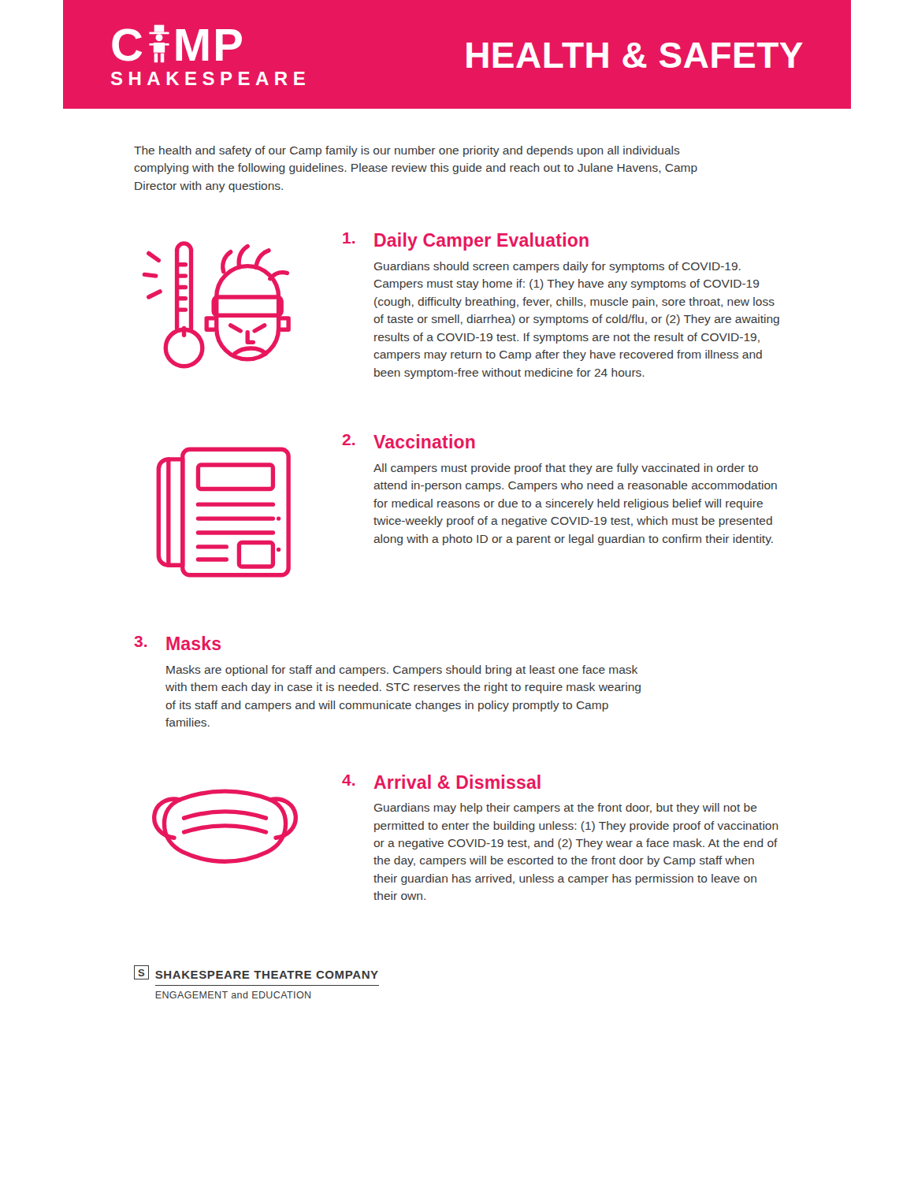C MP SHAKESPEARE
HEALTH & SAFETY
The health and safety of our Camp family is our number one priority and depends upon all individuals complying with the following guidelines. Please review this guide and reach out to Julane Havens, Camp Director with any questions.
1.
Daily Camper Evaluation
Guardians should screen campers daily for symptoms of COVID-19. Campers must stay home if: (1) They have any symptoms of COVID-19 (cough, difficulty breathing, fever, chills, muscle pain, sore throat, new loss of taste or smell, diarrhea) or symptoms of cold/flu, or (2) They are awaiting results of a COVID-19 test. If symptoms are not the result of COVID-19, campers may return to Camp after they have recovered from illness and been symptom-free without medicine for 24 hours.
2.
Vaccination
All campers must provide proof that they are fully vaccinated in order to attend in-person camps. Campers who need a reasonable accommodation for medical reasons or due to a sincerely held religious belief will require twice-weekly proof of a negative COVID-19 test, which must be presented along with a photo ID or a parent or legal guardian to confirm their identity.
3.
Masks
Masks are optional for staff and campers. Campers should bring at least one face mask with them each day in case it is needed. STC reserves the right to require mask wearing of its staff and campers and will communicate changes in policy promptly to Camp families.
4.
Arrival & Dismissal
Guardians may help their campers at the front door, but they will not be permitted to enter the building unless: (1) They provide proof of vaccination or a negative COVID-19 test, and (2) They wear a face mask. At the end of the day, campers will be escorted to the front door by Camp staff when their guardian has arrived, unless a camper has permission to leave on their own.
S
SHAKESPEARE THEATRE COMPANY
ENGAGEMENT and EDUCATION